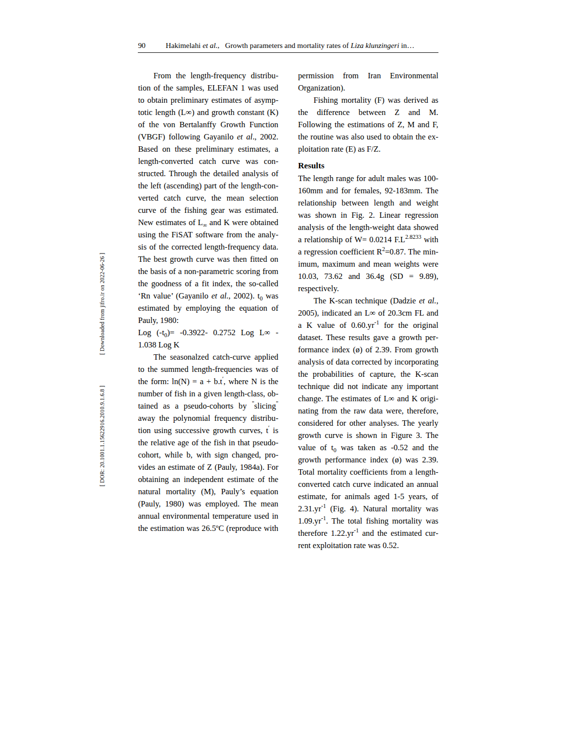[ Downloaded from jifro.ir on 2022-06-26 ]
[ DOR: 20.1001.1.15622916.2010.9.1.6.8 ]
90
Hakimelahi et al., Growth parameters and mortality rates of Liza klunzingeri in…
From the length-frequency distribution of the samples, ELEFAN 1 was used to obtain preliminary estimates of asymptotic length (L∞) and growth constant (K) of the von Bertalanffy Growth Function (VBGF) following Gayanilo et al., 2002. Based on these preliminary estimates, a length-converted catch curve was constructed. Through the detailed analysis of the left (ascending) part of the length-converted catch curve, the mean selection curve of the fishing gear was estimated. New estimates of L∞ and K were obtained using the FiSAT software from the analysis of the corrected length-frequency data. The best growth curve was then fitted on the basis of a non-parametric scoring from the goodness of a fit index, the so-called ‘Rn value’ (Gayanilo et al., 2002). t0 was estimated by employing the equation of Pauly, 1980:
Log (-t0)= -0.3922- 0.2752 Log L∞ - 1.038 Log K
The seasonalzed catch-curve applied to the summed length-frequencies was of the form: ln(N) = a + b.t′, where N is the number of fish in a given length-class, obtained as a pseudo-cohorts by "slicing" away the polynomial frequency distribution using successive growth curves, t′ is the relative age of the fish in that pseudo-cohort, while b, with sign changed, provides an estimate of Z (Pauly, 1984a). For obtaining an independent estimate of the natural mortality (M), Pauly’s equation (Pauly, 1980) was employed. The mean annual environmental temperature used in the estimation was 26.5ºC (reproduce with permission from Iran Environmental Organization).
Fishing mortality (F) was derived as the difference between Z and M. Following the estimations of Z, M and F, the routine was also used to obtain the exploitation rate (E) as F/Z.
Results
The length range for adult males was 100-160mm and for females, 92-183mm. The relationship between length and weight was shown in Fig. 2. Linear regression analysis of the length-weight data showed a relationship of W= 0.0214 F.L2.8233 with a regression coefficient R2=0.87. The minimum, maximum and mean weights were 10.03, 73.62 and 36.4g (SD = 9.89), respectively.
The K-scan technique (Dadzie et al., 2005), indicated an L∞ of 20.3cm FL and a K value of 0.60.yr-1 for the original dataset. These results gave a growth performance index (ø) of 2.39. From growth analysis of data corrected by incorporating the probabilities of capture, the K-scan technique did not indicate any important change. The estimates of L∞ and K originating from the raw data were, therefore, considered for other analyses. The yearly growth curve is shown in Figure 3. The value of t0 was taken as -0.52 and the growth performance index (ø) was 2.39. Total mortality coefficients from a length-converted catch curve indicated an annual estimate, for animals aged 1-5 years, of 2.31.yr-1 (Fig. 4). Natural mortality was 1.09.yr-1. The total fishing mortality was therefore 1.22.yr-1 and the estimated current exploitation rate was 0.52.